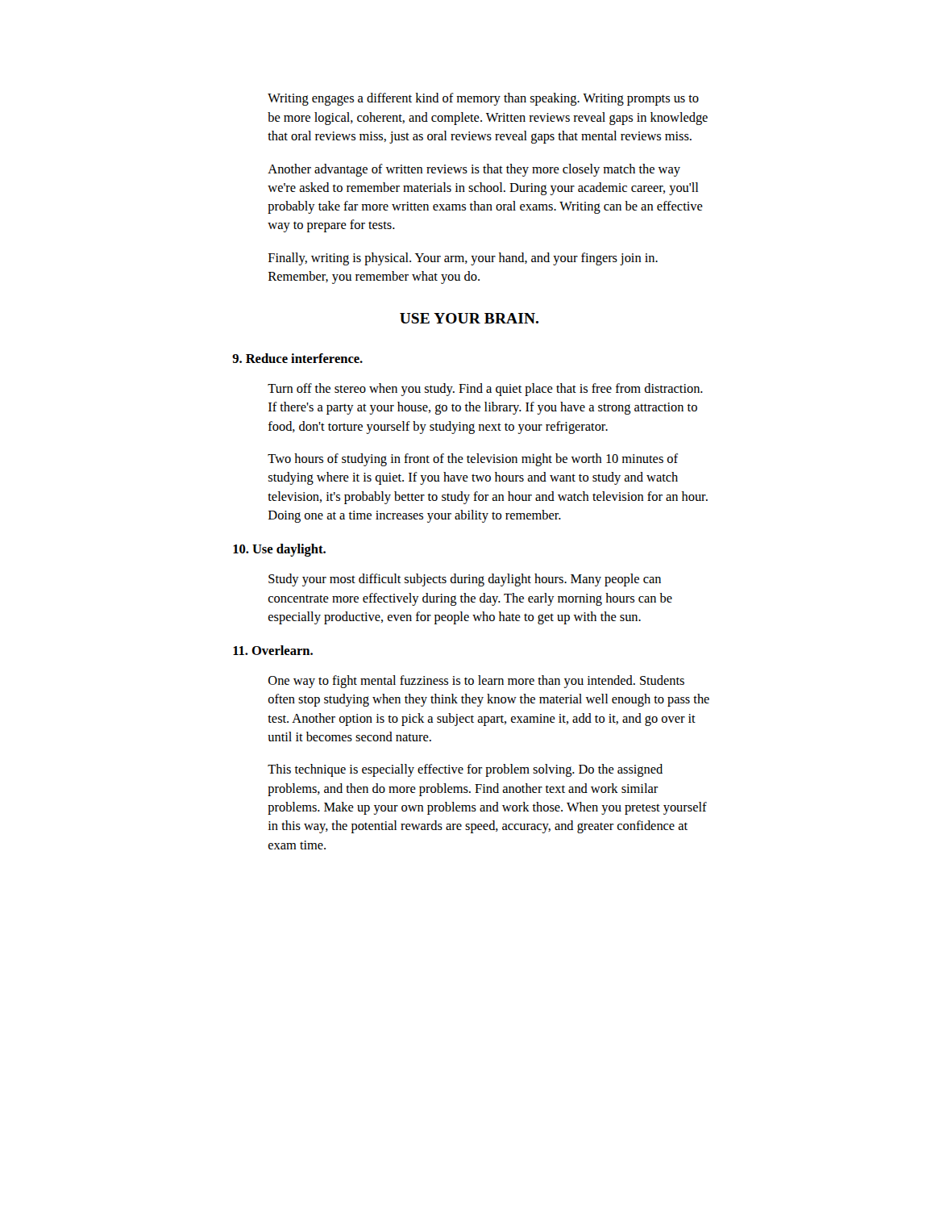Writing engages a different kind of memory than speaking. Writing prompts us to be more logical, coherent, and complete. Written reviews reveal gaps in knowledge that oral reviews miss, just as oral reviews reveal gaps that mental reviews miss.
Another advantage of written reviews is that they more closely match the way we're asked to remember materials in school. During your academic career, you'll probably take far more written exams than oral exams. Writing can be an effective way to prepare for tests.
Finally, writing is physical. Your arm, your hand, and your fingers join in. Remember, you remember what you do.
USE YOUR BRAIN.
Reduce interference.
Turn off the stereo when you study. Find a quiet place that is free from distraction. If there's a party at your house, go to the library. If you have a strong attraction to food, don't torture yourself by studying next to your refrigerator.
Two hours of studying in front of the television might be worth 10 minutes of studying where it is quiet. If you have two hours and want to study and watch television, it's probably better to study for an hour and watch television for an hour. Doing one at a time increases your ability to remember.
Use daylight.
Study your most difficult subjects during daylight hours. Many people can concentrate more effectively during the day. The early morning hours can be especially productive, even for people who hate to get up with the sun.
Overlearn.
One way to fight mental fuzziness is to learn more than you intended. Students often stop studying when they think they know the material well enough to pass the test. Another option is to pick a subject apart, examine it, add to it, and go over it until it becomes second nature.
This technique is especially effective for problem solving. Do the assigned problems, and then do more problems. Find another text and work similar problems. Make up your own problems and work those. When you pretest yourself in this way, the potential rewards are speed, accuracy, and greater confidence at exam time.